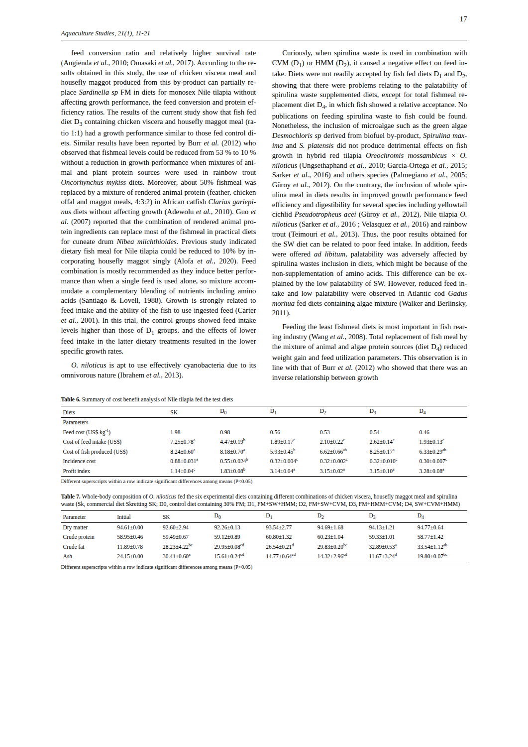17
Aquaculture Studies, 21(1), 11-21
feed conversion ratio and relatively higher survival rate (Angienda et al., 2010; Omasaki et al., 2017). According to the results obtained in this study, the use of chicken viscera meal and housefly maggot produced from this by-product can partially replace Sardinella sp FM in diets for monosex Nile tilapia without affecting growth performance, the feed conversion and protein efficiency ratios. The results of the current study show that fish fed diet D3 containing chicken viscera and housefly maggot meal (ratio 1:1) had a growth performance similar to those fed control diets. Similar results have been reported by Burr et al. (2012) who observed that fishmeal levels could be reduced from 53 % to 10 % without a reduction in growth performance when mixtures of animal and plant protein sources were used in rainbow trout Oncorhynchus mykiss diets. Moreover, about 50% fishmeal was replaced by a mixture of rendered animal protein (feather, chicken offal and maggot meals, 4:3:2) in African catfish Clarias gariepinus diets without affecting growth (Adewolu et al., 2010). Guo et al. (2007) reported that the combination of rendered animal protein ingredients can replace most of the fishmeal in practical diets for cuneate drum Nibea miichthioides. Previous study indicated dietary fish meal for Nile tilapia could be reduced to 10% by incorporating housefly maggot singly (Alofa et al., 2020). Feed combination is mostly recommended as they induce better performance than when a single feed is used alone, so mixture accommodate a complementary blending of nutrients including amino acids (Santiago & Lovell, 1988). Growth is strongly related to feed intake and the ability of the fish to use ingested feed (Carter et al., 2001). In this trial, the control groups showed feed intake levels higher than those of D1 groups, and the effects of lower feed intake in the latter dietary treatments resulted in the lower specific growth rates.
O. niloticus is apt to use effectively cyanobacteria due to its omnivorous nature (Ibrahem et al., 2013).
Curiously, when spirulina waste is used in combination with CVM (D1) or HMM (D2), it caused a negative effect on feed intake. Diets were not readily accepted by fish fed diets D1 and D2, showing that there were problems relating to the palatability of spirulina waste supplemented diets, except for total fishmeal replacement diet D4, in which fish showed a relative acceptance. No publications on feeding spirulina waste to fish could be found. Nonetheless, the inclusion of microalgae such as the green algae Desmochloris sp derived from biofuel by-product, Spirulina maxima and S. platensis did not produce detrimental effects on fish growth in hybrid red tilapia Oreochromis mossambicus × O. niloticus (Ungsethaphand et al., 2010; Garcia-Ortega et al., 2015; Sarker et al., 2016) and others species (Palmegiano et al., 2005; Güroy et al., 2012). On the contrary, the inclusion of whole spirulina meal in diets results in improved growth performance feed efficiency and digestibility for several species including yellowtail cichlid Pseudotropheus acei (Güroy et al., 2012), Nile tilapia O. niloticus (Sarker et al., 2016 ; Velasquez et al., 2016) and rainbow trout (Teimouri et al., 2013). Thus, the poor results obtained for the SW diet can be related to poor feed intake. In addition, feeds were offered ad libitum, palatability was adversely affected by spirulina wastes inclusion in diets, which might be because of the non-supplementation of amino acids. This difference can be explained by the low palatability of SW. However, reduced feed intake and low palatability were observed in Atlantic cod Gadus morhua fed diets containing algae mixture (Walker and Berlinsky, 2011).
Feeding the least fishmeal diets is most important in fish rearing industry (Wang et al., 2008). Total replacement of fish meal by the mixture of animal and algae protein sources (diet D4) reduced weight gain and feed utilization parameters. This observation is in line with that of Burr et al. (2012) who showed that there was an inverse relationship between growth
Table 6. Summary of cost benefit analysis of Nile tilapia fed the test diets
| Diets | SK | D 0 | D 1 | D 2 | D 3 | D 4 |
| --- | --- | --- | --- | --- | --- | --- |
| Parameters | | | | | | |
| Feed cost (US$.kg -1 ) | 1.98 | 0.98 | 0.56 | 0.53 | 0.54 | 0.46 |
| Cost of feed intake (US$) | 7.25±0.78 a | 4.47±0.19 b | 1.89±0.17 c | 2.10±0.22 c | 2.62±0.14 c | 1.93±0.13 c |
| Cost of fish produced (US$) | 8.24±0.60 a | 8.18±0.70 a | 5.93±0.45 b | 6.62±0.66 ab | 8.25±0.17 a | 6.33±0.29 ab |
| Incidence cost | 0.88±0.031 a | 0.55±0.024 b | 0.32±0.004 c | 0.32±0.002 c | 0.32±0.010 c | 0.30±0.007 c |
| Profit index | 1.14±0.04 c | 1.83±0.08 b | 3.14±0.04 a | 3.15±0.02 a | 3.15±0.10 a | 3.28±0.08 a |
Different superscripts within a row indicate significant differences among means (P<0.05)
Table 7. Whole-body composition of O. niloticus fed the six experimental diets containing different combinations of chicken viscera, housefly maggot meal and spirulina waste (Sk, commercial diet Skretting SK; D0, control diet containing 30% FM; D1, FM+SW+HMM; D2, FM+SW+CVM, D3, FM+HMM+CVM; D4, SW+CVM+HMM)
| Parameter | Initial | SK | D 0 | D 1 | D 2 | D 3 | D 4 |
| --- | --- | --- | --- | --- | --- | --- | --- |
| Dry matter | 94.61±0.00 | 92.60±2.94 | 92.26±0.13 | 93.54±2.77 | 94.69±1.68 | 94.13±1.21 | 94.77±0.64 |
| Crude protein | 58.95±0.46 | 59.49±0.67 | 59.12±0.89 | 60.80±1.32 | 60.23±1.04 | 59.33±1.01 | 58.77±1.42 |
| Crude fat | 11.89±0.78 | 28.23±4.22 bc | 29.95±0.08 cd | 26.54±0.21 d | 29.83±0.20 bc | 32.89±0.53 a | 33.54±1.12 ab |
| Ash | 24.15±0.00 | 30.41±0.60 a | 15.61±0.24 cd | 14.77±0.64 cd | 14.32±2.96 cd | 11.67±3.24 d | 19.80±0.07 bc |
Different superscripts within a row indicate significant differences among means (P<0.05)